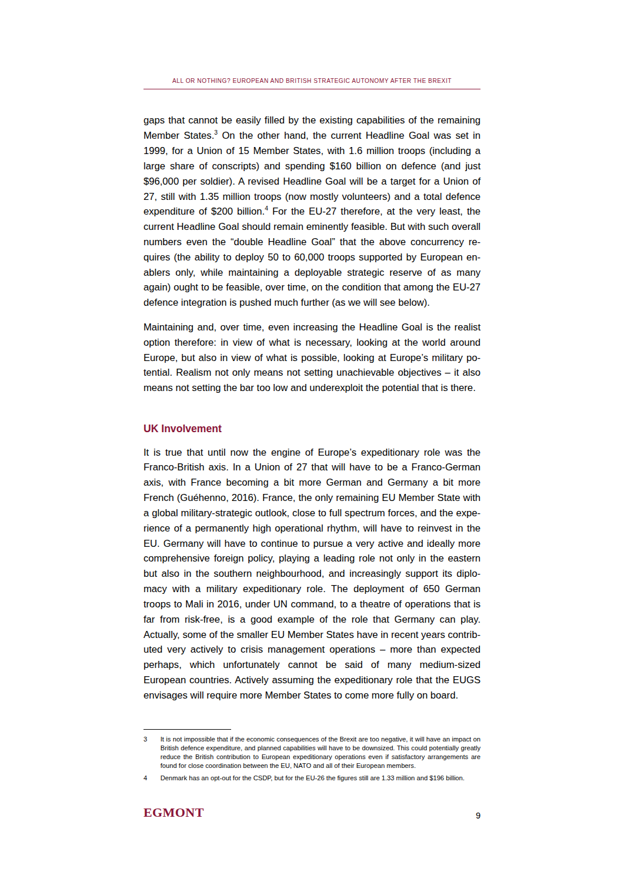All or Nothing? European and British Strategic Autonomy after the Brexit
gaps that cannot be easily filled by the existing capabilities of the remaining Member States.3 On the other hand, the current Headline Goal was set in 1999, for a Union of 15 Member States, with 1.6 million troops (including a large share of conscripts) and spending $160 billion on defence (and just $96,000 per soldier). A revised Headline Goal will be a target for a Union of 27, still with 1.35 million troops (now mostly volunteers) and a total defence expenditure of $200 billion.4 For the EU-27 therefore, at the very least, the current Headline Goal should remain eminently feasible. But with such overall numbers even the “double Headline Goal” that the above concurrency requires (the ability to deploy 50 to 60,000 troops supported by European enablers only, while maintaining a deployable strategic reserve of as many again) ought to be feasible, over time, on the condition that among the EU-27 defence integration is pushed much further (as we will see below).
Maintaining and, over time, even increasing the Headline Goal is the realist option therefore: in view of what is necessary, looking at the world around Europe, but also in view of what is possible, looking at Europe’s military potential. Realism not only means not setting unachievable objectives – it also means not setting the bar too low and underexploit the potential that is there.
UK Involvement
It is true that until now the engine of Europe’s expeditionary role was the Franco-British axis. In a Union of 27 that will have to be a Franco-German axis, with France becoming a bit more German and Germany a bit more French (Guéhenno, 2016). France, the only remaining EU Member State with a global military-strategic outlook, close to full spectrum forces, and the experience of a permanently high operational rhythm, will have to reinvest in the EU. Germany will have to continue to pursue a very active and ideally more comprehensive foreign policy, playing a leading role not only in the eastern but also in the southern neighbourhood, and increasingly support its diplomacy with a military expeditionary role. The deployment of 650 German troops to Mali in 2016, under UN command, to a theatre of operations that is far from risk-free, is a good example of the role that Germany can play. Actually, some of the smaller EU Member States have in recent years contributed very actively to crisis management operations – more than expected perhaps, which unfortunately cannot be said of many medium-sized European countries. Actively assuming the expeditionary role that the EUGS envisages will require more Member States to come more fully on board.
3
It is not impossible that if the economic consequences of the Brexit are too negative, it will have an impact on British defence expenditure, and planned capabilities will have to be downsized. This could potentially greatly reduce the British contribution to European expeditionary operations even if satisfactory arrangements are found for close coordination between the EU, NATO and all of their European members.
4
Denmark has an opt-out for the CSDP, but for the EU-26 the figures still are 1.33 million and $196 billion.
EGMONT
9